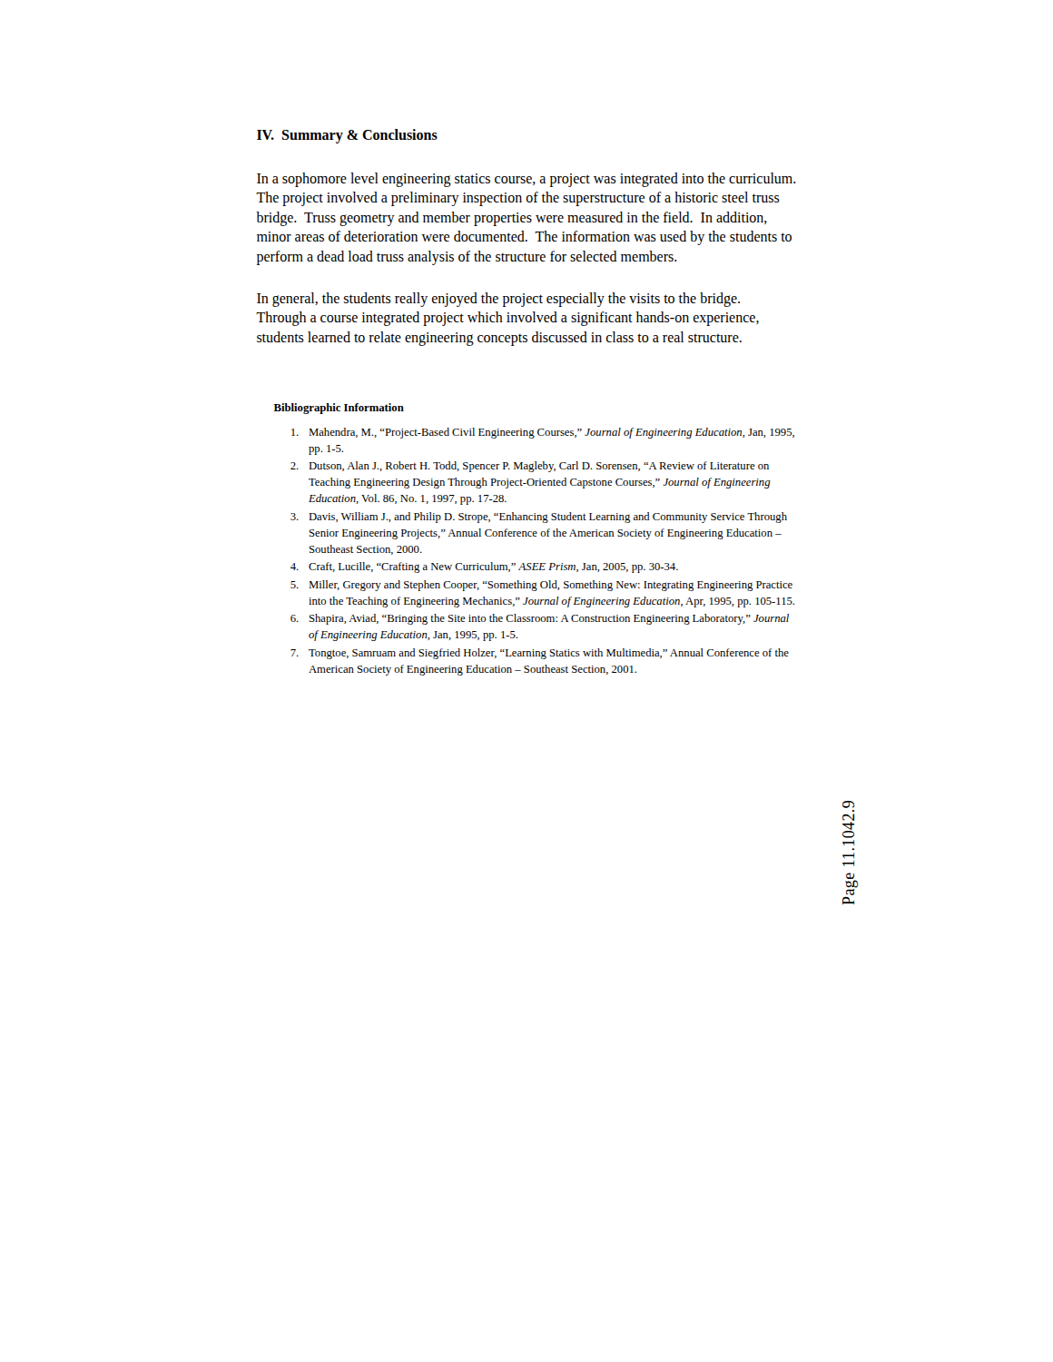IV. Summary & Conclusions
In a sophomore level engineering statics course, a project was integrated into the curriculum. The project involved a preliminary inspection of the superstructure of a historic steel truss bridge. Truss geometry and member properties were measured in the field. In addition, minor areas of deterioration were documented. The information was used by the students to perform a dead load truss analysis of the structure for selected members.
In general, the students really enjoyed the project especially the visits to the bridge. Through a course integrated project which involved a significant hands-on experience, students learned to relate engineering concepts discussed in class to a real structure.
Bibliographic Information
Mahendra, M., “Project-Based Civil Engineering Courses,” Journal of Engineering Education, Jan, 1995, pp. 1-5.
Dutson, Alan J., Robert H. Todd, Spencer P. Magleby, Carl D. Sorensen, “A Review of Literature on Teaching Engineering Design Through Project-Oriented Capstone Courses,” Journal of Engineering Education, Vol. 86, No. 1, 1997, pp. 17-28.
Davis, William J., and Philip D. Strope, “Enhancing Student Learning and Community Service Through Senior Engineering Projects,” Annual Conference of the American Society of Engineering Education – Southeast Section, 2000.
Craft, Lucille, “Crafting a New Curriculum,” ASEE Prism, Jan, 2005, pp. 30-34.
Miller, Gregory and Stephen Cooper, “Something Old, Something New: Integrating Engineering Practice into the Teaching of Engineering Mechanics,” Journal of Engineering Education, Apr, 1995, pp. 105-115.
Shapira, Aviad, “Bringing the Site into the Classroom: A Construction Engineering Laboratory,” Journal of Engineering Education, Jan, 1995, pp. 1-5.
Tongtoe, Samruam and Siegfried Holzer, “Learning Statics with Multimedia,” Annual Conference of the American Society of Engineering Education – Southeast Section, 2001.
Page 11.1042.9